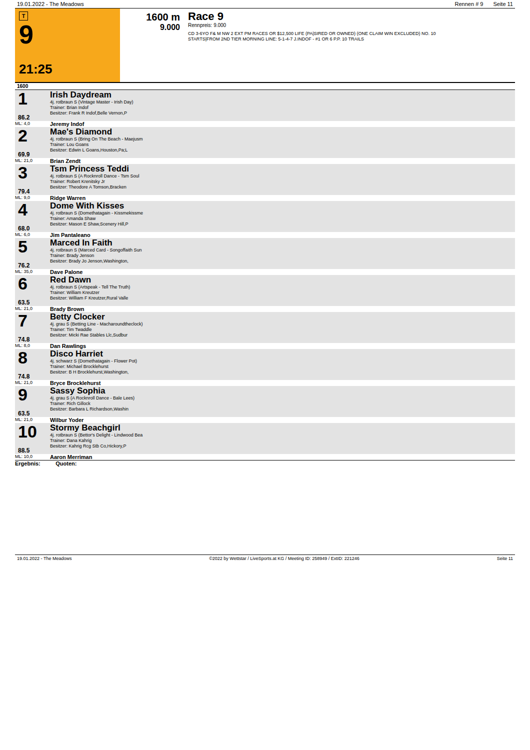19.01.2022 - The Meadows
Rennen # 9
Seite 11
T
9
21:25
1600 m
9.000
Race 9
Rennpreis: 9.000
CD 3-6YO F& M NW 2 EXT PM RACES OR $12,500 LIFE (PA|SIRED OR OWNED) (ONE CLAIM WIN EXCLUDED) NO. 10
STARTS|FROM 2ND TIER MORNING LINE: 5-1-4-7 J.INDOF - #1 OR 6 P.P. 10 TRAILS
1600
| 1 86.2 | Irish Daydream 4j. rotbraun S (Vintage Master - Irish Day) Trainer: Brian Indof Besitzer: Frank R Indof,Belle Vernon,P | |
| ML: 4,0 | Jeremy Indof |
| 2 69.9 | Mae's Diamond 4j. rotbraun S (Bring On The Beach - Maejusm Trainer: Lou Goans Besitzer: Edwin L Goans,Houston,Pa;L | |
| ML: 21,0 | Brian Zendt |
| 3 79.4 | Tsm Princess Teddi 4j. rotbraun S (A Rocknroll Dance - Tsm Soul Trainer: Robert Krenitsky Jr Besitzer: Theodore A Tomson,Bracken | |
| ML: 9,0 | Ridge Warren |
| 4 68.0 | Dome With Kisses 4j. rotbraun S (Domethatagain - Kissmekissme Trainer: Amanda Shaw Besitzer: Mason E Shaw,Scenery Hill,P | |
| ML: 6,0 | Jim Pantaleano |
| 5 76.2 | Marced In Faith 4j. rotbraun S (Marced Card - Songoffaith Sun Trainer: Brady Jenson Besitzer: Brady Jo Jenson,Washington, | |
| ML: 35,0 | Dave Palone |
| 6 63.5 | Red Dawn 4j. rotbraun S (Artspeak - Tell The Truth) Trainer: William Kreutzer Besitzer: William F Kreutzer,Rural Valle | |
| ML: 21,0 | Brady Brown |
| 7 74.8 | Betty Clocker 4j. grau S (Betting Line - Macharoundtheclock) Trainer: Tim Twaddle Besitzer: Micki Rae Stables Llc,Sudbur | |
| ML: 8,0 | Dan Rawlings |
| 8 74.8 | Disco Harriet 4j. schwarz S (Domethatagain - Flower Pot) Trainer: Michael Brocklehurst Besitzer: B H Brocklehurst,Washington, | |
| ML: 21,0 | Bryce Brocklehurst |
| 9 63.5 | Sassy Sophia 4j. grau S (A Rocknroll Dance - Bale Lees) Trainer: Rich Gillock Besitzer: Barbara L Richardson,Washin | |
| ML: 21,0 | Wilbur Yoder |
| 10 88.5 | Stormy Beachgirl 4j. rotbraun S (Bettor's Delight - Lindwood Bea Trainer: Dana Kahrig Besitzer: Kahrig Rcg Stb Co,Hickory,P | |
| ML: 10,0 | Aaron Merriman |
| Ergebnis: Quoten: | |
19.01.2022 - The Meadows
©2022 by Wettstar / LiveSports.at KG / Meeting ID: 258949 / ExtID: 221246
Seite 11